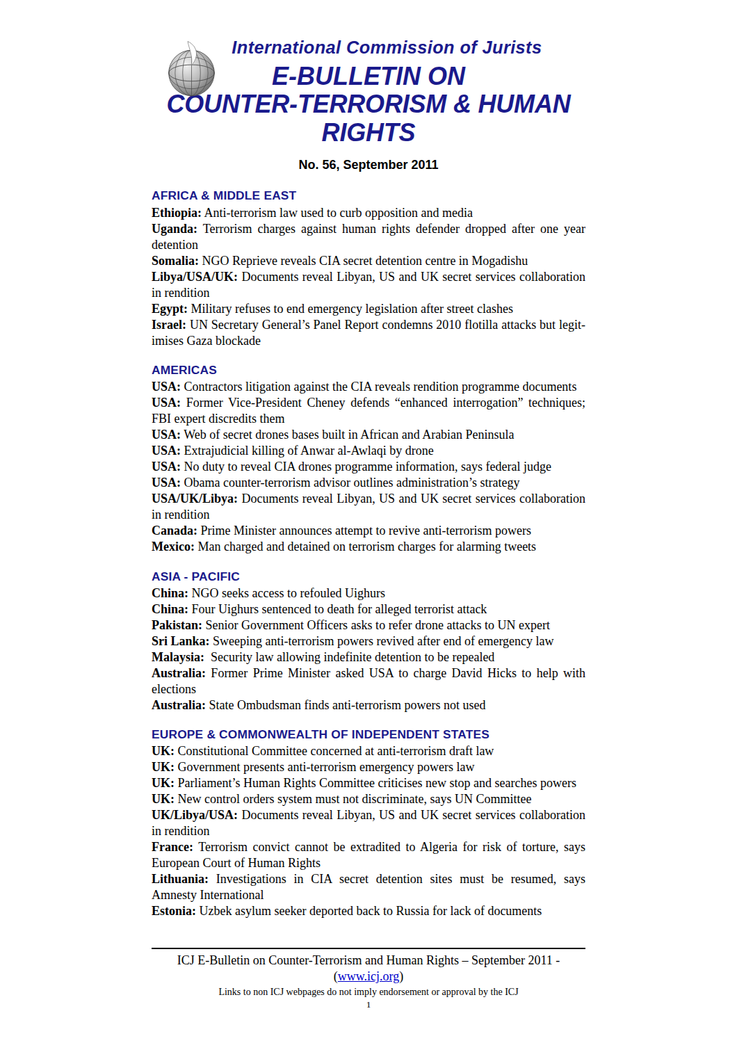International Commission of Jurists
E-BULLETIN ON COUNTER-TERRORISM & HUMAN RIGHTS
No. 56, September 2011
AFRICA & MIDDLE EAST
Ethiopia: Anti-terrorism law used to curb opposition and media
Uganda: Terrorism charges against human rights defender dropped after one year detention
Somalia: NGO Reprieve reveals CIA secret detention centre in Mogadishu
Libya/USA/UK: Documents reveal Libyan, US and UK secret services collaboration in rendition
Egypt: Military refuses to end emergency legislation after street clashes
Israel: UN Secretary General’s Panel Report condemns 2010 flotilla attacks but legitimises Gaza blockade
AMERICAS
USA: Contractors litigation against the CIA reveals rendition programme documents
USA: Former Vice-President Cheney defends “enhanced interrogation” techniques; FBI expert discredits them
USA: Web of secret drones bases built in African and Arabian Peninsula
USA: Extrajudicial killing of Anwar al-Awlaqi by drone
USA: No duty to reveal CIA drones programme information, says federal judge
USA: Obama counter-terrorism advisor outlines administration’s strategy
USA/UK/Libya: Documents reveal Libyan, US and UK secret services collaboration in rendition
Canada: Prime Minister announces attempt to revive anti-terrorism powers
Mexico: Man charged and detained on terrorism charges for alarming tweets
ASIA - PACIFIC
China: NGO seeks access to refouled Uighurs
China: Four Uighurs sentenced to death for alleged terrorist attack
Pakistan: Senior Government Officers asks to refer drone attacks to UN expert
Sri Lanka: Sweeping anti-terrorism powers revived after end of emergency law
Malaysia: Security law allowing indefinite detention to be repealed
Australia: Former Prime Minister asked USA to charge David Hicks to help with elections
Australia: State Ombudsman finds anti-terrorism powers not used
EUROPE & COMMONWEALTH OF INDEPENDENT STATES
UK: Constitutional Committee concerned at anti-terrorism draft law
UK: Government presents anti-terrorism emergency powers law
UK: Parliament’s Human Rights Committee criticises new stop and searches powers
UK: New control orders system must not discriminate, says UN Committee
UK/Libya/USA: Documents reveal Libyan, US and UK secret services collaboration in rendition
France: Terrorism convict cannot be extradited to Algeria for risk of torture, says European Court of Human Rights
Lithuania: Investigations in CIA secret detention sites must be resumed, says Amnesty International
Estonia: Uzbek asylum seeker deported back to Russia for lack of documents
ICJ E-Bulletin on Counter-Terrorism and Human Rights – September 2011 - (www.icj.org)
Links to non ICJ webpages do not imply endorsement or approval by the ICJ
1